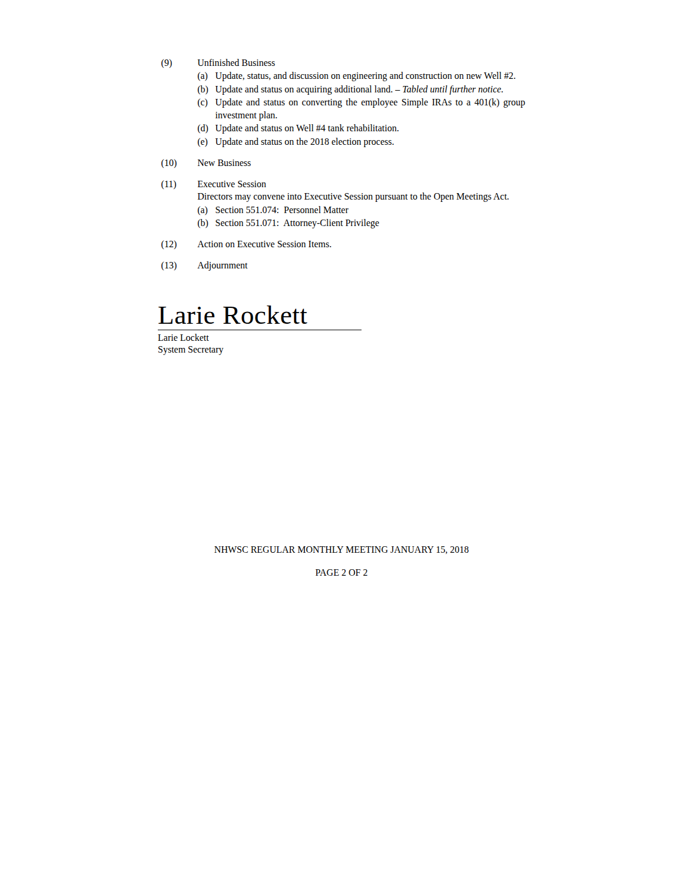(9)
Unfinished Business
(a) Update, status, and discussion on engineering and construction on new Well #2.
(b) Update and status on acquiring additional land. – Tabled until further notice.
(c) Update and status on converting the employee Simple IRAs to a 401(k) group investment plan.
(d) Update and status on Well #4 tank rehabilitation.
(e) Update and status on the 2018 election process.
(10)
New Business
(11)
Executive Session
Directors may convene into Executive Session pursuant to the Open Meetings Act.
(a) Section 551.074: Personnel Matter
(b) Section 551.071: Attorney-Client Privilege
(12)
Action on Executive Session Items.
(13)
Adjournment
Larie Rockett
Larie Lockett
System Secretary
NHWSC REGULAR MONTHLY MEETING JANUARY 15, 2018
PAGE 2 OF 2